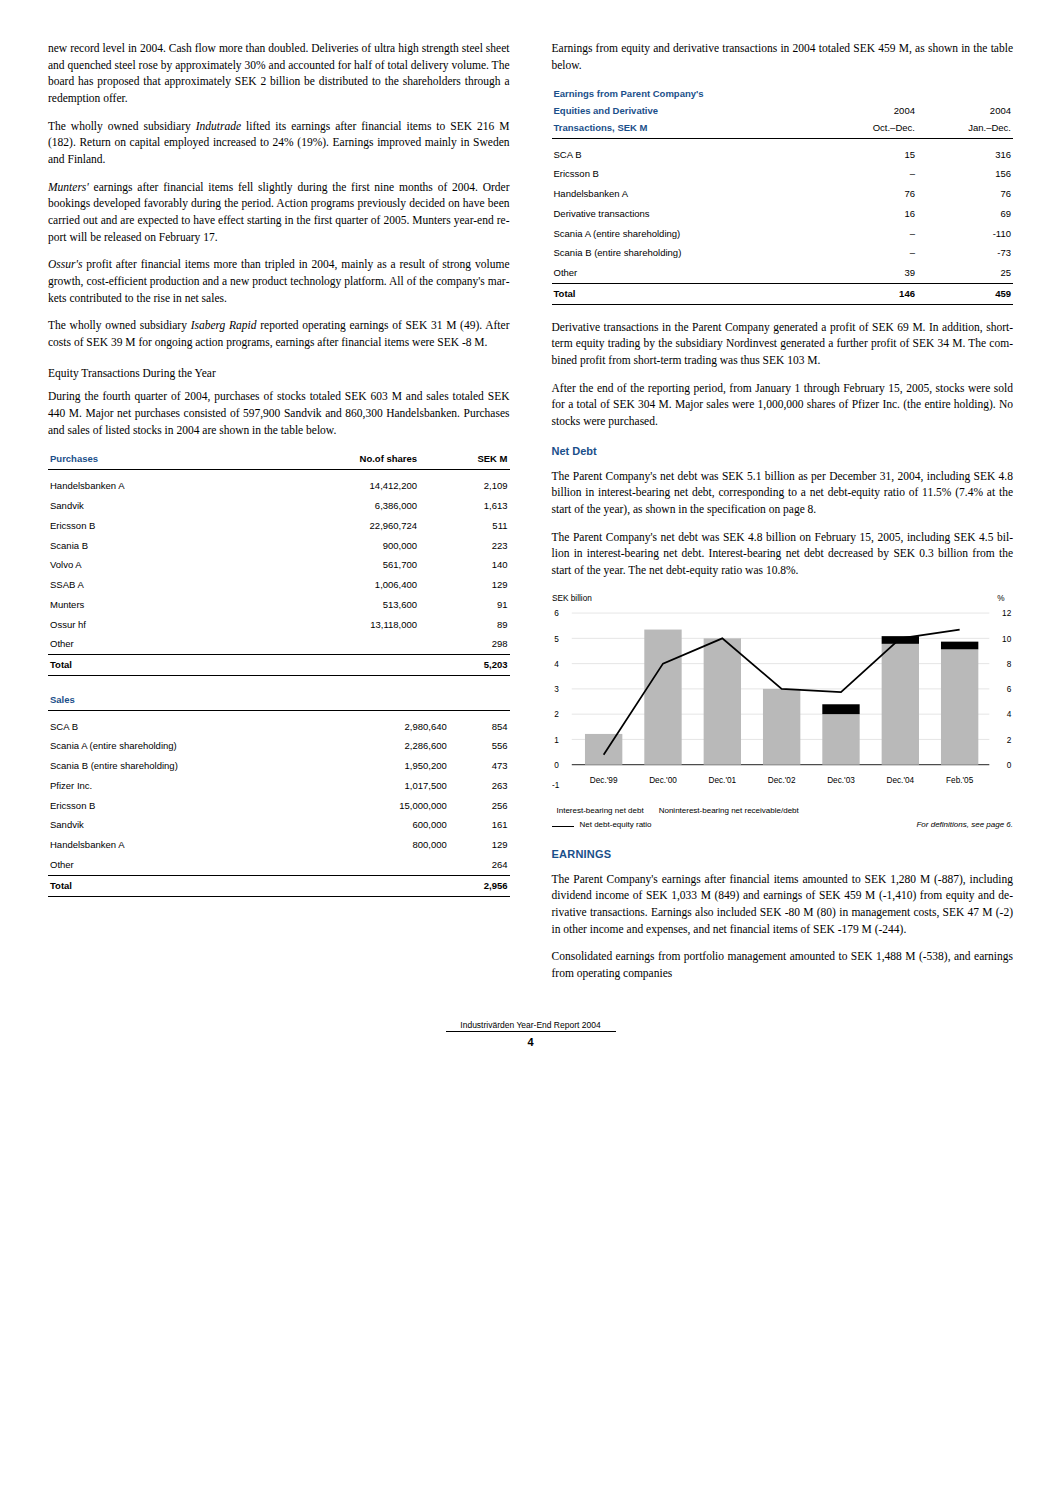new record level in 2004. Cash flow more than doubled. Deliveries of ultra high strength steel sheet and quenched steel rose by approximately 30% and accounted for half of total delivery volume. The board has proposed that approximately SEK 2 billion be distributed to the shareholders through a redemption offer.
The wholly owned subsidiary Indutrade lifted its earnings after financial items to SEK 216 M (182). Return on capital employed increased to 24% (19%). Earnings improved mainly in Sweden and Finland.
Munters' earnings after financial items fell slightly during the first nine months of 2004. Order bookings developed favorably during the period. Action programs previously decided on have been carried out and are expected to have effect starting in the first quarter of 2005. Munters year-end report will be released on February 17.
Ossur's profit after financial items more than tripled in 2004, mainly as a result of strong volume growth, cost-efficient production and a new product technology platform. All of the company's markets contributed to the rise in net sales.
The wholly owned subsidiary Isaberg Rapid reported operating earnings of SEK 31 M (49). After costs of SEK 39 M for ongoing action programs, earnings after financial items were SEK -8 M.
Equity Transactions During the Year
During the fourth quarter of 2004, purchases of stocks totaled SEK 603 M and sales totaled SEK 440 M. Major net purchases consisted of 597,900 Sandvik and 860,300 Handelsbanken. Purchases and sales of listed stocks in 2004 are shown in the table below.
| Purchases | No.of shares | SEK M |
| --- | --- | --- |
| Handelsbanken A | 14,412,200 | 2,109 |
| Sandvik | 6,386,000 | 1,613 |
| Ericsson B | 22,960,724 | 511 |
| Scania B | 900,000 | 223 |
| Volvo A | 561,700 | 140 |
| SSAB A | 1,006,400 | 129 |
| Munters | 513,600 | 91 |
| Ossur hf | 13,118,000 | 89 |
| Other | | 298 |
| Total | | 5,203 |
| Sales | | |
| --- | --- | --- |
| SCA B | 2,980,640 | 854 |
| Scania A (entire shareholding) | 2,286,600 | 556 |
| Scania B (entire shareholding) | 1,950,200 | 473 |
| Pfizer Inc. | 1,017,500 | 263 |
| Ericsson B | 15,000,000 | 256 |
| Sandvik | 600,000 | 161 |
| Handelsbanken A | 800,000 | 129 |
| Other | | 264 |
| Total | | 2,956 |
Earnings from equity and derivative transactions in 2004 totaled SEK 459 M, as shown in the table below.
| Earnings from Parent Company's |
| --- |
| Equities and Derivative | 2004 | 2004 |
| Transactions, SEK M | Oct.–Dec. | Jan.–Dec. |
| SCA B | 15 | 316 |
| Ericsson B | – | 156 |
| Handelsbanken A | 76 | 76 |
| Derivative transactions | 16 | 69 |
| Scania A (entire shareholding) | – | -110 |
| Scania B (entire shareholding) | – | -73 |
| Other | 39 | 25 |
| Total | 146 | 459 |
Derivative transactions in the Parent Company generated a profit of SEK 69 M. In addition, short-term equity trading by the subsidiary Nordinvest generated a further profit of SEK 34 M. The combined profit from short-term trading was thus SEK 103 M.
After the end of the reporting period, from January 1 through February 15, 2005, stocks were sold for a total of SEK 304 M. Major sales were 1,000,000 shares of Pfizer Inc. (the entire holding). No stocks were purchased.
Net Debt
The Parent Company's net debt was SEK 5.1 billion as per December 31, 2004, including SEK 4.8 billion in interest-bearing net debt, corresponding to a net debt-equity ratio of 11.5% (7.4% at the start of the year), as shown in the specification on page 8.
The Parent Company's net debt was SEK 4.8 billion on February 15, 2005, including SEK 4.5 billion in interest-bearing net debt. Interest-bearing net debt decreased by SEK 0.3 billion from the start of the year. The net debt-equity ratio was 10.8%.
SEK billion % 6 5 4 3 2 1 0 -1 12 10 8 6 4 2 0 Dec.'99 Dec.'00 Dec.'01 Dec.'02 Dec.'03 Dec.'04 Feb.'05
Interest-bearing net debt
Noninterest-bearing net receivable/debt
Net debt-equity ratio For definitions, see page 6.
EARNINGS
The Parent Company's earnings after financial items amounted to SEK 1,280 M (-887), including dividend income of SEK 1,033 M (849) and earnings of SEK 459 M (-1,410) from equity and derivative transactions. Earnings also included SEK -80 M (80) in management costs, SEK 47 M (-2) in other income and expenses, and net financial items of SEK -179 M (-244).
Consolidated earnings from portfolio management amounted to SEK 1,488 M (-538), and earnings from operating companies
Industrivärden Year-End Report 2004
4